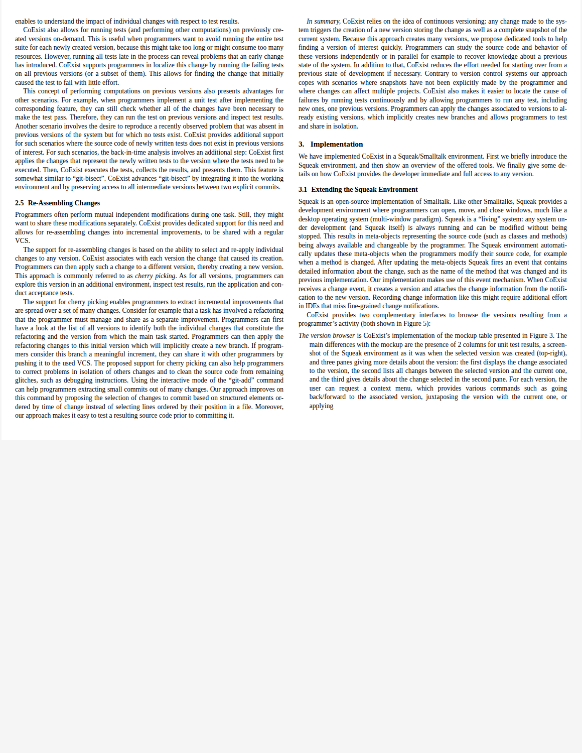enables to understand the impact of individual changes with respect to test results.
CoExist also allows for running tests (and performing other computations) on previously created versions on-demand. This is useful when programmers want to avoid running the entire test suite for each newly created version, because this might take too long or might consume too many resources. However, running all tests late in the process can reveal problems that an early change has introduced. CoExist supports programmers in localize this change by running the failing tests on all previous versions (or a subset of them). This allows for finding the change that initially caused the test to fail with little effort.
This concept of performing computations on previous versions also presents advantages for other scenarios. For example, when programmers implement a unit test after implementing the corresponding feature, they can still check whether all of the changes have been necessary to make the test pass. Therefore, they can run the test on previous versions and inspect test results. Another scenario involves the desire to reproduce a recently observed problem that was absent in previous versions of the system but for which no tests exist. CoExist provides additional support for such scenarios where the source code of newly written tests does not exist in previous versions of interest. For such scenarios, the back-in-time analysis involves an additional step: CoExist first applies the changes that represent the newly written tests to the version where the tests need to be executed. Then, CoExist executes the tests, collects the results, and presents them. This feature is somewhat similar to “git-bisect”. CoExist advances “git-bisect” by integrating it into the working environment and by preserving access to all intermediate versions between two explicit commits.
2.5 Re-Assembling Changes
Programmers often perform mutual independent modifications during one task. Still, they might want to share these modifications separately. CoExist provides dedicated support for this need and allows for re-assembling changes into incremental improvements, to be shared with a regular VCS.
The support for re-assembling changes is based on the ability to select and re-apply individual changes to any version. CoExist associates with each version the change that caused its creation. Programmers can then apply such a change to a different version, thereby creating a new version. This approach is commonly referred to as cherry picking. As for all versions, programmers can explore this version in an additional environment, inspect test results, run the application and conduct acceptance tests.
The support for cherry picking enables programmers to extract incremental improvements that are spread over a set of many changes. Consider for example that a task has involved a refactoring that the programmer must manage and share as a separate improvement. Programmers can first have a look at the list of all versions to identify both the individual changes that constitute the refactoring and the version from which the main task started. Programmers can then apply the refactoring changes to this initial version which will implicitly create a new branch. If programmers consider this branch a meaningful increment, they can share it with other programmers by pushing it to the used VCS. The proposed support for cherry picking can also help programmers to correct problems in isolation of others changes and to clean the source code from remaining glitches, such as debugging instructions. Using the interactive mode of the “git-add” command can help programmers extracting small commits out of many changes. Our approach improves on this command by proposing the selection of changes to commit based on structured elements ordered by time of change instead of selecting lines ordered by their position in a file. Moreover, our approach makes it easy to test a resulting source code prior to committing it.
In summary, CoExist relies on the idea of continuous versioning: any change made to the system triggers the creation of a new version storing the change as well as a complete snapshot of the current system. Because this approach creates many versions, we propose dedicated tools to help finding a version of interest quickly. Programmers can study the source code and behavior of these versions independently or in parallel for example to recover knowledge about a previous state of the system. In addition to that, CoExist reduces the effort needed for starting over from a previous state of development if necessary. Contrary to version control systems our approach copes with scenarios where snapshots have not been explicitly made by the programmer and where changes can affect multiple projects. CoExist also makes it easier to locate the cause of failures by running tests continuously and by allowing programmers to run any test, including new ones, one previous versions. Programmers can apply the changes associated to versions to already existing versions, which implicitly creates new branches and allows programmers to test and share in isolation.
3. Implementation
We have implemented CoExist in a Squeak/Smalltalk environment. First we briefly introduce the Squeak environment, and then show an overview of the offered tools. We finally give some details on how CoExist provides the developer immediate and full access to any version.
3.1 Extending the Squeak Environment
Squeak is an open-source implementation of Smalltalk. Like other Smalltalks, Squeak provides a development environment where programmers can open, move, and close windows, much like a desktop operating system (multi-window paradigm). Squeak is a “living” system: any system under development (and Squeak itself) is always running and can be modified without being stopped. This results in meta-objects representing the source code (such as classes and methods) being always available and changeable by the programmer. The Squeak environment automatically updates these meta-objects when the programmers modify their source code, for example when a method is changed. After updating the meta-objects Squeak fires an event that contains detailed information about the change, such as the name of the method that was changed and its previous implementation. Our implementation makes use of this event mechanism. When CoExist receives a change event, it creates a version and attaches the change information from the notification to the new version. Recording change information like this might require additional effort in IDEs that miss fine-grained change notifications.
CoExist provides two complementary interfaces to browse the versions resulting from a programmer’s activity (both shown in Figure 5):
The version browser is CoExist’s implementation of the mockup table presented in Figure 3. The main differences with the mockup are the presence of 2 columns for unit test results, a screenshot of the Squeak environment as it was when the selected version was created (top-right), and three panes giving more details about the version: the first displays the change associated to the version, the second lists all changes between the selected version and the current one, and the third gives details about the change selected in the second pane. For each version, the user can request a context menu, which provides various commands such as going back/forward to the associated version, juxtaposing the version with the current one, or applying